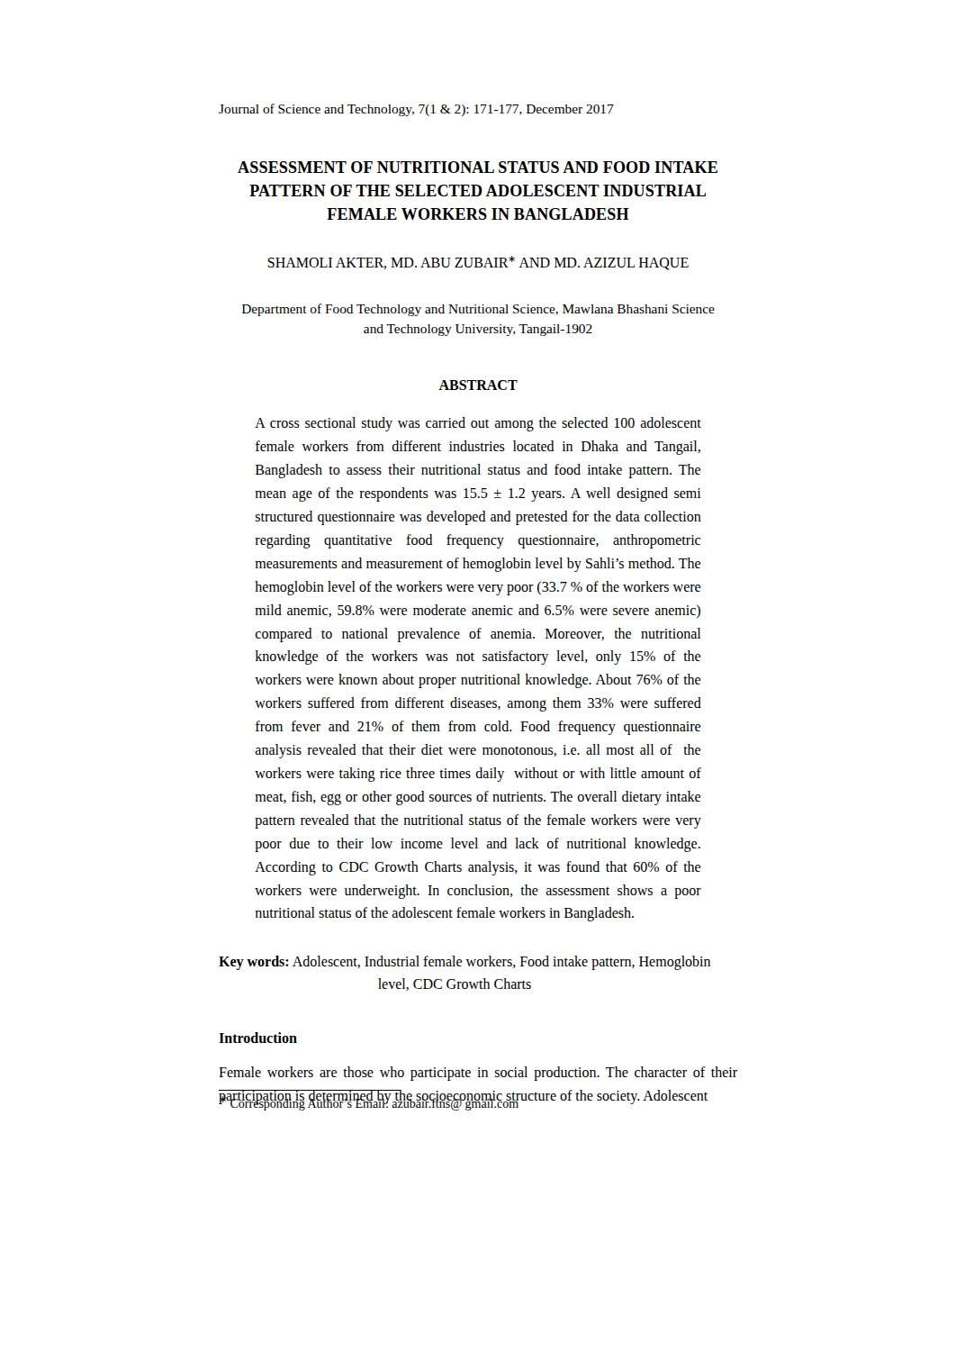Journal of Science and Technology, 7(1 & 2): 171-177, December 2017
Assessment of Nutritional Status and Food Intake Pattern of the Selected Adolescent Industrial Female Workers in Bangladesh
Shamoli Akter, Md. Abu Zubair∗ and Md. Azizul Haque
Department of Food Technology and Nutritional Science, Mawlana Bhashani Science
and Technology University, Tangail-1902
ABSTRACT
A cross sectional study was carried out among the selected 100 adolescent female workers from different industries located in Dhaka and Tangail, Bangladesh to assess their nutritional status and food intake pattern. The mean age of the respondents was 15.5 ± 1.2 years. A well designed semi structured questionnaire was developed and pretested for the data collection regarding quantitative food frequency questionnaire, anthropometric measurements and measurement of hemoglobin level by Sahli’s method. The hemoglobin level of the workers were very poor (33.7 % of the workers were mild anemic, 59.8% were moderate anemic and 6.5% were severe anemic) compared to national prevalence of anemia. Moreover, the nutritional knowledge of the workers was not satisfactory level, only 15% of the workers were known about proper nutritional knowledge. About 76% of the workers suffered from different diseases, among them 33% were suffered from fever and 21% of them from cold. Food frequency questionnaire analysis revealed that their diet were monotonous, i.e. all most all of the workers were taking rice three times daily without or with little amount of meat, fish, egg or other good sources of nutrients. The overall dietary intake pattern revealed that the nutritional status of the female workers were very poor due to their low income level and lack of nutritional knowledge. According to CDC Growth Charts analysis, it was found that 60% of the workers were underweight. In conclusion, the assessment shows a poor nutritional status of the adolescent female workers in Bangladesh.
Key words: Adolescent, Industrial female workers, Food intake pattern, Hemoglobinlevel, CDC Growth Charts
Introduction
Female workers are those who participate in social production. The character of their participation is determined by the socioeconomic structure of the society. Adolescent
∗ Corresponding Author’s Email: azubair.ftns@ gmail.com